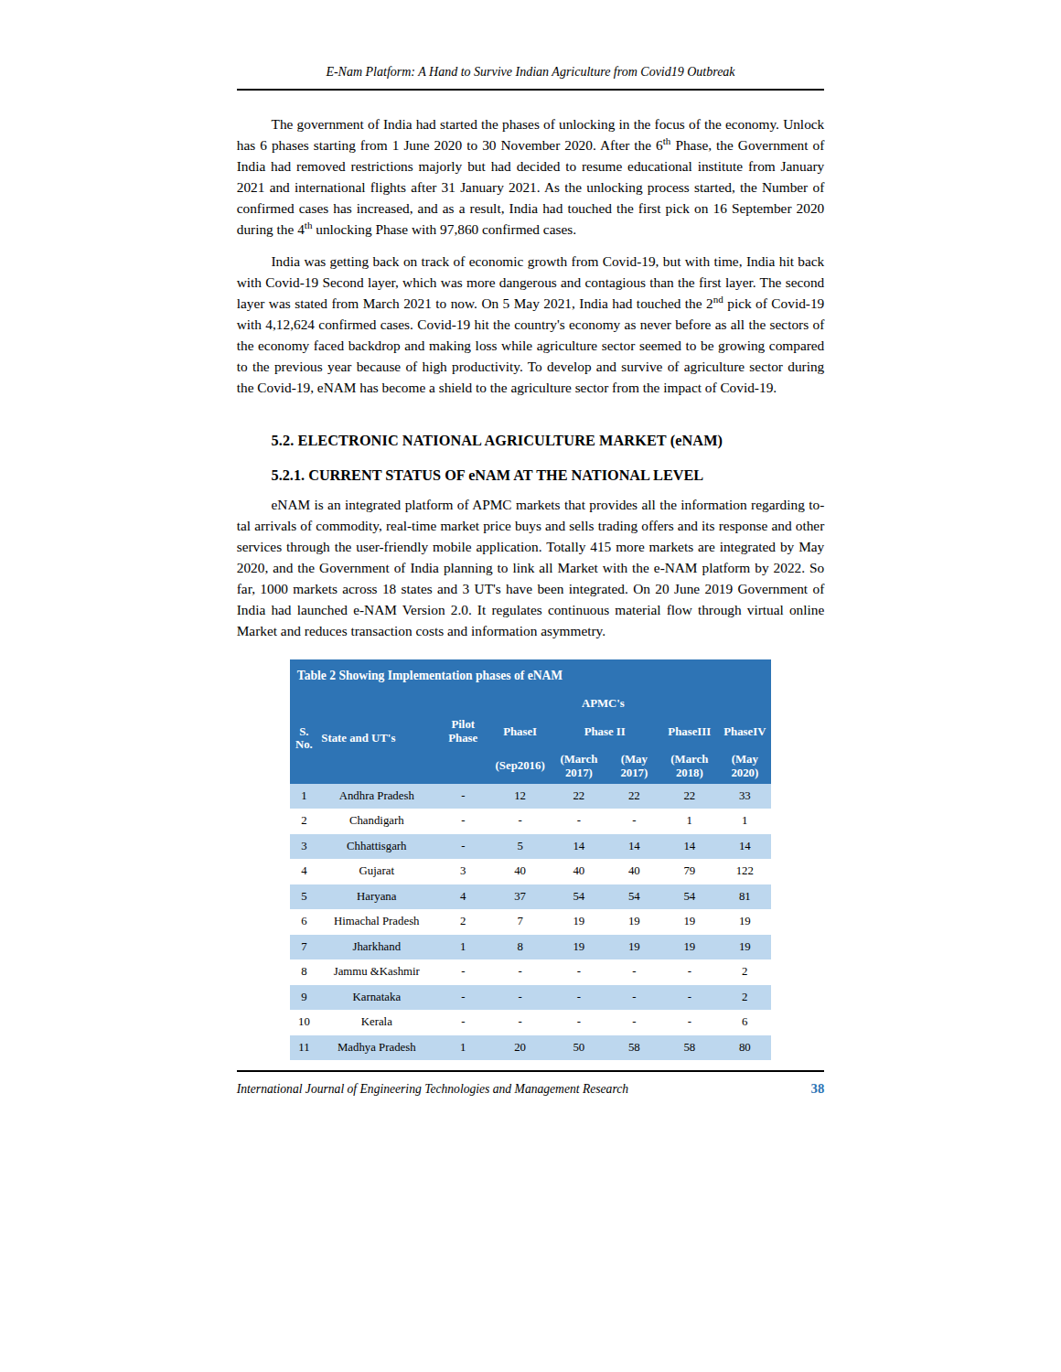E-Nam Platform: A Hand to Survive Indian Agriculture from Covid19 Outbreak
The government of India had started the phases of unlocking in the focus of the economy. Unlock has 6 phases starting from 1 June 2020 to 30 November 2020. After the 6th Phase, the Government of India had removed restrictions majorly but had decided to resume educational institute from January 2021 and international flights after 31 January 2021. As the unlocking process started, the Number of confirmed cases has increased, and as a result, India had touched the first pick on 16 September 2020 during the 4th unlocking Phase with 97,860 confirmed cases.
India was getting back on track of economic growth from Covid-19, but with time, India hit back with Covid-19 Second layer, which was more dangerous and contagious than the first layer. The second layer was stated from March 2021 to now. On 5 May 2021, India had touched the 2nd pick of Covid-19 with 4,12,624 confirmed cases. Covid-19 hit the country's economy as never before as all the sectors of the economy faced backdrop and making loss while agriculture sector seemed to be growing compared to the previous year because of high productivity. To develop and survive of agriculture sector during the Covid-19, eNAM has become a shield to the agriculture sector from the impact of Covid-19.
5.2. ELECTRONIC NATIONAL AGRICULTURE MARKET (eNAM)
5.2.1. CURRENT STATUS OF eNAM AT THE NATIONAL LEVEL
eNAM is an integrated platform of APMC markets that provides all the information regarding total arrivals of commodity, real-time market price buys and sells trading offers and its response and other services through the user-friendly mobile application. Totally 415 more markets are integrated by May 2020, and the Government of India planning to link all Market with the e-NAM platform by 2022. So far, 1000 markets across 18 states and 3 UT's have been integrated. On 20 June 2019 Government of India had launched e-NAM Version 2.0. It regulates continuous material flow through virtual online Market and reduces transaction costs and information asymmetry.
Table 2 Showing Implementation phases of eNAM
| S. No. | State and UT's | APMC's |
| --- | --- | --- |
| Pilot Phase | PhaseI | Phase II | PhaseIII | PhaseIV |
| | (Sep2016) | (March 2017) | (May 2017) | (March 2018) | (May 2020) |
| 1 | Andhra Pradesh | - | 12 | 22 | 22 | 22 | 33 |
| 2 | Chandigarh | - | - | - | - | 1 | 1 |
| 3 | Chhattisgarh | - | 5 | 14 | 14 | 14 | 14 |
| 4 | Gujarat | 3 | 40 | 40 | 40 | 79 | 122 |
| 5 | Haryana | 4 | 37 | 54 | 54 | 54 | 81 |
| 6 | Himachal Pradesh | 2 | 7 | 19 | 19 | 19 | 19 |
| 7 | Jharkhand | 1 | 8 | 19 | 19 | 19 | 19 |
| 8 | Jammu &Kashmir | - | - | - | - | - | 2 |
| 9 | Karnataka | - | - | - | - | - | 2 |
| 10 | Kerala | - | - | - | - | - | 6 |
| 11 | Madhya Pradesh | 1 | 20 | 50 | 58 | 58 | 80 |
International Journal of Engineering Technologies and Management Research 38